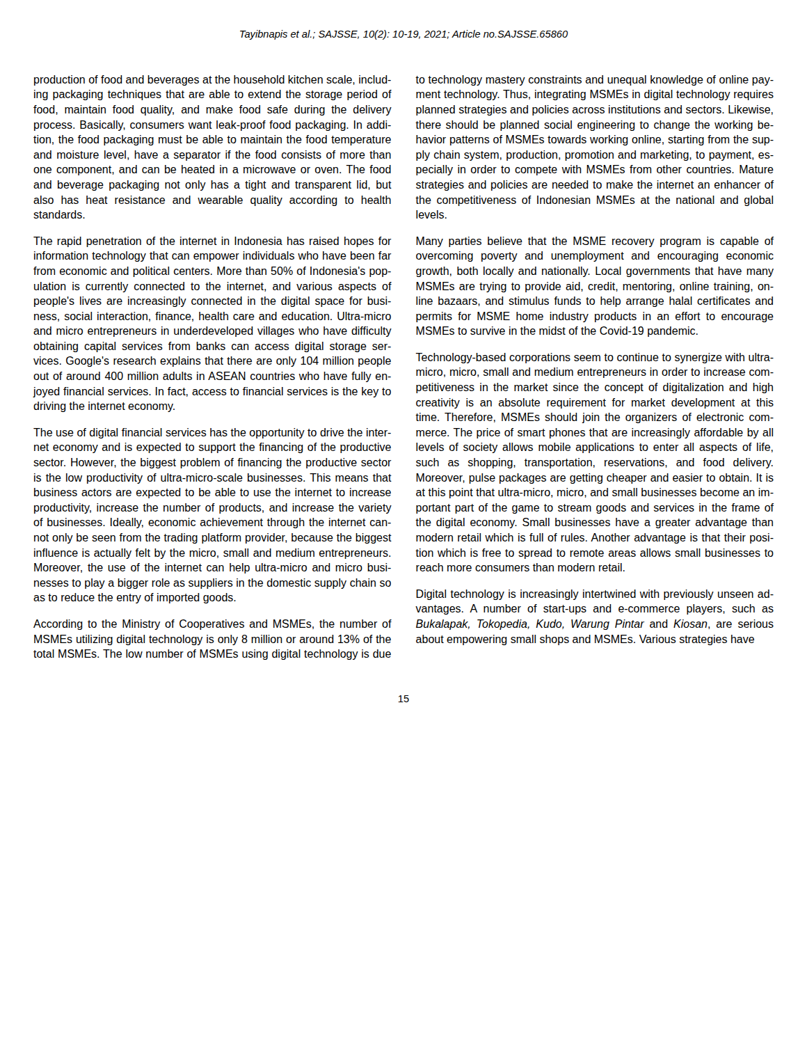Tayibnapis et al.; SAJSSE, 10(2): 10-19, 2021; Article no.SAJSSE.65860
production of food and beverages at the household kitchen scale, including packaging techniques that are able to extend the storage period of food, maintain food quality, and make food safe during the delivery process. Basically, consumers want leak-proof food packaging. In addition, the food packaging must be able to maintain the food temperature and moisture level, have a separator if the food consists of more than one component, and can be heated in a microwave or oven. The food and beverage packaging not only has a tight and transparent lid, but also has heat resistance and wearable quality according to health standards.
The rapid penetration of the internet in Indonesia has raised hopes for information technology that can empower individuals who have been far from economic and political centers. More than 50% of Indonesia's population is currently connected to the internet, and various aspects of people's lives are increasingly connected in the digital space for business, social interaction, finance, health care and education. Ultra-micro and micro entrepreneurs in underdeveloped villages who have difficulty obtaining capital services from banks can access digital storage services. Google's research explains that there are only 104 million people out of around 400 million adults in ASEAN countries who have fully enjoyed financial services. In fact, access to financial services is the key to driving the internet economy.
The use of digital financial services has the opportunity to drive the internet economy and is expected to support the financing of the productive sector. However, the biggest problem of financing the productive sector is the low productivity of ultra-micro-scale businesses. This means that business actors are expected to be able to use the internet to increase productivity, increase the number of products, and increase the variety of businesses. Ideally, economic achievement through the internet cannot only be seen from the trading platform provider, because the biggest influence is actually felt by the micro, small and medium entrepreneurs. Moreover, the use of the internet can help ultra-micro and micro businesses to play a bigger role as suppliers in the domestic supply chain so as to reduce the entry of imported goods.
According to the Ministry of Cooperatives and MSMEs, the number of MSMEs utilizing digital technology is only 8 million or around 13% of the total MSMEs. The low number of MSMEs using digital technology is due to technology mastery constraints and unequal knowledge of online payment technology. Thus, integrating MSMEs in digital technology requires planned strategies and policies across institutions and sectors. Likewise, there should be planned social engineering to change the working behavior patterns of MSMEs towards working online, starting from the supply chain system, production, promotion and marketing, to payment, especially in order to compete with MSMEs from other countries. Mature strategies and policies are needed to make the internet an enhancer of the competitiveness of Indonesian MSMEs at the national and global levels.
Many parties believe that the MSME recovery program is capable of overcoming poverty and unemployment and encouraging economic growth, both locally and nationally. Local governments that have many MSMEs are trying to provide aid, credit, mentoring, online training, online bazaars, and stimulus funds to help arrange halal certificates and permits for MSME home industry products in an effort to encourage MSMEs to survive in the midst of the Covid-19 pandemic.
Technology-based corporations seem to continue to synergize with ultra-micro, micro, small and medium entrepreneurs in order to increase competitiveness in the market since the concept of digitalization and high creativity is an absolute requirement for market development at this time. Therefore, MSMEs should join the organizers of electronic commerce. The price of smart phones that are increasingly affordable by all levels of society allows mobile applications to enter all aspects of life, such as shopping, transportation, reservations, and food delivery. Moreover, pulse packages are getting cheaper and easier to obtain. It is at this point that ultra-micro, micro, and small businesses become an important part of the game to stream goods and services in the frame of the digital economy. Small businesses have a greater advantage than modern retail which is full of rules. Another advantage is that their position which is free to spread to remote areas allows small businesses to reach more consumers than modern retail.
Digital technology is increasingly intertwined with previously unseen advantages. A number of start-ups and e-commerce players, such as Bukalapak, Tokopedia, Kudo, Warung Pintar and Kiosan, are serious about empowering small shops and MSMEs. Various strategies have
15